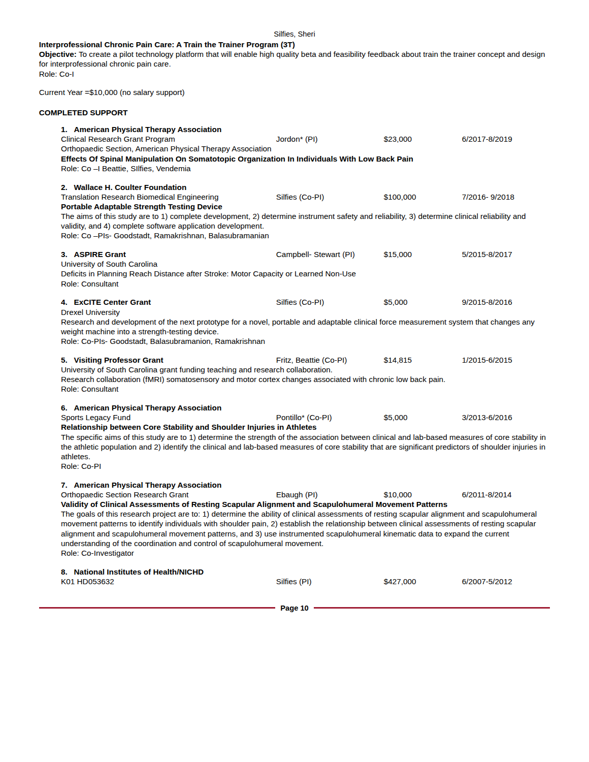Silfies, Sheri
Interprofessional Chronic Pain Care: A Train the Trainer Program (3T)
Objective: To create a pilot technology platform that will enable high quality beta and feasibility feedback about train the trainer concept and design for interprofessional chronic pain care.
Role: Co-I
Current Year =$10,000 (no salary support)
COMPLETED SUPPORT
1. American Physical Therapy Association
| Clinical Research Grant Program | Jordon* (PI) | $23,000 | 6/2017-8/2019 |
Orthopaedic Section, American Physical Therapy Association
Effects Of Spinal Manipulation On Somatotopic Organization In Individuals With Low Back Pain
Role: Co –I Beattie, SIlfies, Vendemia
2. Wallace H. Coulter Foundation
| Translation Research Biomedical Engineering | Silfies (Co-PI) | $100,000 | 7/2016- 9/2018 |
Portable Adaptable Strength Testing Device
The aims of this study are to 1) complete development, 2) determine instrument safety and reliability, 3) determine clinical reliability and validity, and 4) complete software application development.
Role: Co –PIs- Goodstadt, Ramakrishnan, Balasubramanian
| 3. ASPIRE Grant | Campbell- Stewart (PI) | $15,000 | 5/2015-8/2017 |
University of South Carolina
Deficits in Planning Reach Distance after Stroke: Motor Capacity or Learned Non-Use
Role: Consultant
| 4. ExCITE Center Grant | Silfies (Co-PI) | $5,000 | 9/2015-8/2016 |
Drexel University
Research and development of the next prototype for a novel, portable and adaptable clinical force measurement system that changes any weight machine into a strength-testing device.
Role: Co-PIs- Goodstadt, Balasubramanion, Ramakrishnan
| 5. Visiting Professor Grant | Fritz, Beattie (Co-PI) | $14,815 | 1/2015-6/2015 |
University of South Carolina grant funding teaching and research collaboration.
Research collaboration (fMRI) somatosensory and motor cortex changes associated with chronic low back pain.
Role: Consultant
6. American Physical Therapy Association
| Sports Legacy Fund | Pontillo* (Co-PI) | $5,000 | 3/2013-6/2016 |
Relationship between Core Stability and Shoulder Injuries in Athletes
The specific aims of this study are to 1) determine the strength of the association between clinical and lab-based measures of core stability in the athletic population and 2) identify the clinical and lab-based measures of core stability that are significant predictors of shoulder injuries in athletes.
Role: Co-PI
7. American Physical Therapy Association
| Orthopaedic Section Research Grant | Ebaugh (PI) | $10,000 | 6/2011-8/2014 |
Validity of Clinical Assessments of Resting Scapular Alignment and Scapulohumeral Movement Patterns
The goals of this research project are to: 1) determine the ability of clinical assessments of resting scapular alignment and scapulohumeral movement patterns to identify individuals with shoulder pain, 2) establish the relationship between clinical assessments of resting scapular alignment and scapulohumeral movement patterns, and 3) use instrumented scapulohumeral kinematic data to expand the current understanding of the coordination and control of scapulohumeral movement.
Role: Co-Investigator
8. National Institutes of Health/NICHD
| K01 HD053632 | Silfies (PI) | $427,000 | 6/2007-5/2012 |
Page 10